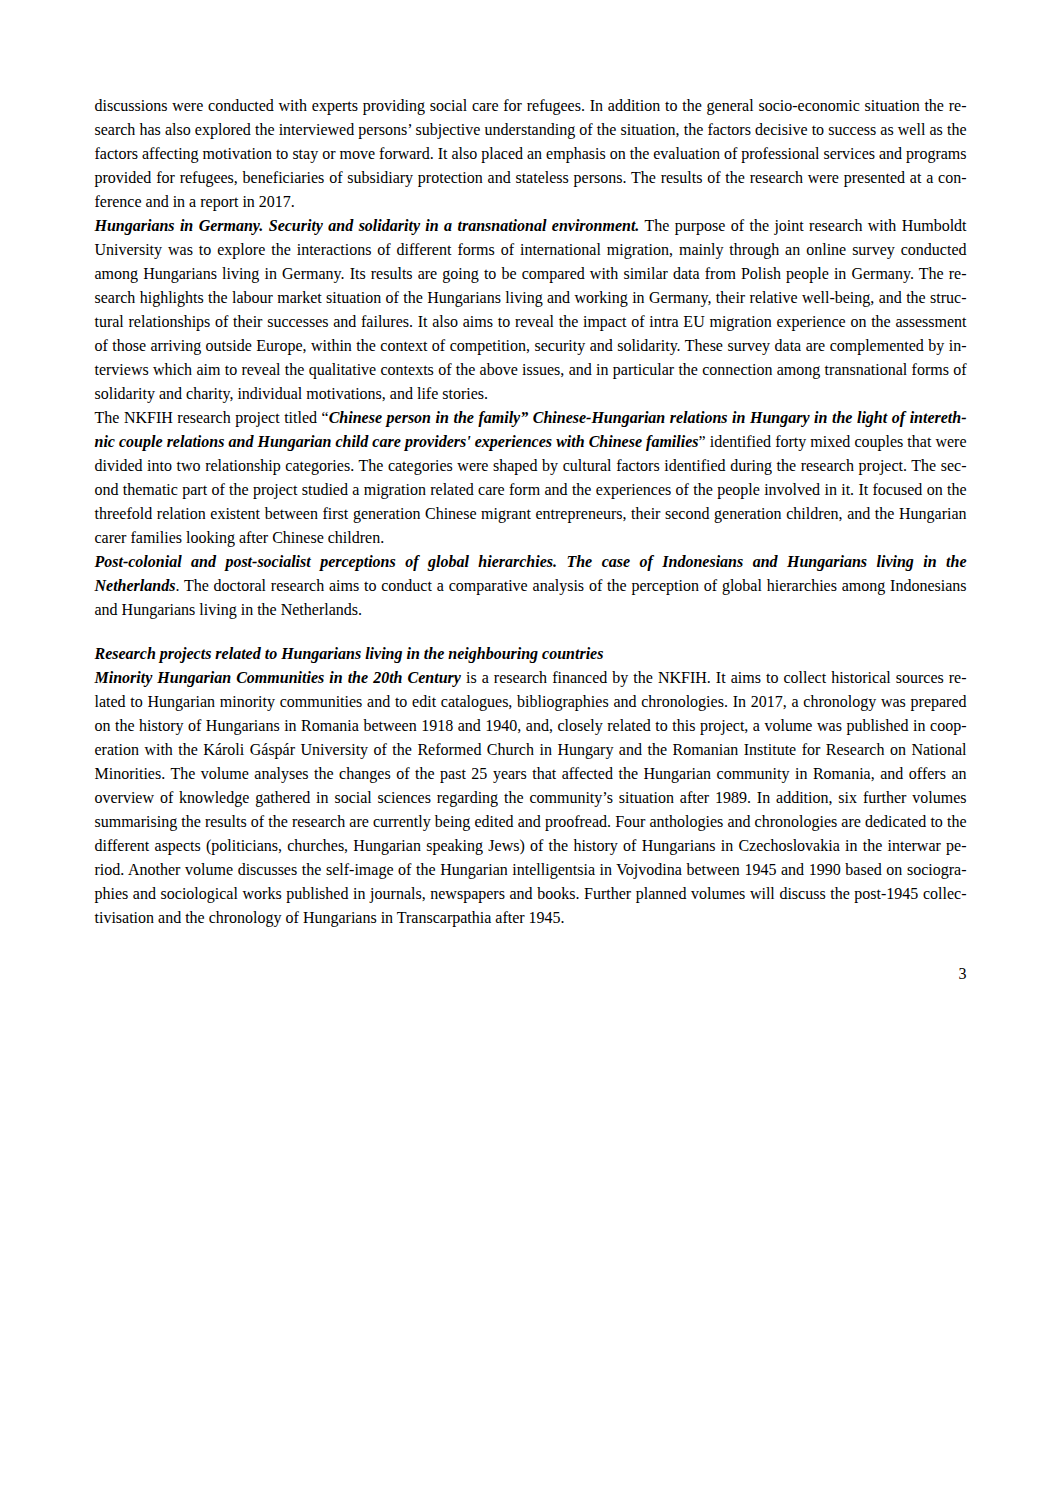discussions were conducted with experts providing social care for refugees. In addition to the general socio-economic situation the research has also explored the interviewed persons’ subjective understanding of the situation, the factors decisive to success as well as the factors affecting motivation to stay or move forward. It also placed an emphasis on the evaluation of professional services and programs provided for refugees, beneficiaries of subsidiary protection and stateless persons. The results of the research were presented at a conference and in a report in 2017.
Hungarians in Germany. Security and solidarity in a transnational environment. The purpose of the joint research with Humboldt University was to explore the interactions of different forms of international migration, mainly through an online survey conducted among Hungarians living in Germany. Its results are going to be compared with similar data from Polish people in Germany. The research highlights the labour market situation of the Hungarians living and working in Germany, their relative well-being, and the structural relationships of their successes and failures. It also aims to reveal the impact of intra EU migration experience on the assessment of those arriving outside Europe, within the context of competition, security and solidarity. These survey data are complemented by interviews which aim to reveal the qualitative contexts of the above issues, and in particular the connection among transnational forms of solidarity and charity, individual motivations, and life stories.
The NKFIH research project titled “Chinese person in the family” Chinese-Hungarian relations in Hungary in the light of interethnic couple relations and Hungarian child care providers' experiences with Chinese families” identified forty mixed couples that were divided into two relationship categories. The categories were shaped by cultural factors identified during the research project. The second thematic part of the project studied a migration related care form and the experiences of the people involved in it. It focused on the threefold relation existent between first generation Chinese migrant entrepreneurs, their second generation children, and the Hungarian carer families looking after Chinese children.
Post-colonial and post-socialist perceptions of global hierarchies. The case of Indonesians and Hungarians living in the Netherlands. The doctoral research aims to conduct a comparative analysis of the perception of global hierarchies among Indonesians and Hungarians living in the Netherlands.
Research projects related to Hungarians living in the neighbouring countries
Minority Hungarian Communities in the 20th Century is a research financed by the NKFIH. It aims to collect historical sources related to Hungarian minority communities and to edit catalogues, bibliographies and chronologies. In 2017, a chronology was prepared on the history of Hungarians in Romania between 1918 and 1940, and, closely related to this project, a volume was published in cooperation with the Károli Gáspár University of the Reformed Church in Hungary and the Romanian Institute for Research on National Minorities. The volume analyses the changes of the past 25 years that affected the Hungarian community in Romania, and offers an overview of knowledge gathered in social sciences regarding the community’s situation after 1989. In addition, six further volumes summarising the results of the research are currently being edited and proofread. Four anthologies and chronologies are dedicated to the different aspects (politicians, churches, Hungarian speaking Jews) of the history of Hungarians in Czechoslovakia in the interwar period. Another volume discusses the self-image of the Hungarian intelligentsia in Vojvodina between 1945 and 1990 based on sociographies and sociological works published in journals, newspapers and books. Further planned volumes will discuss the post-1945 collectivisation and the chronology of Hungarians in Transcarpathia after 1945.
3